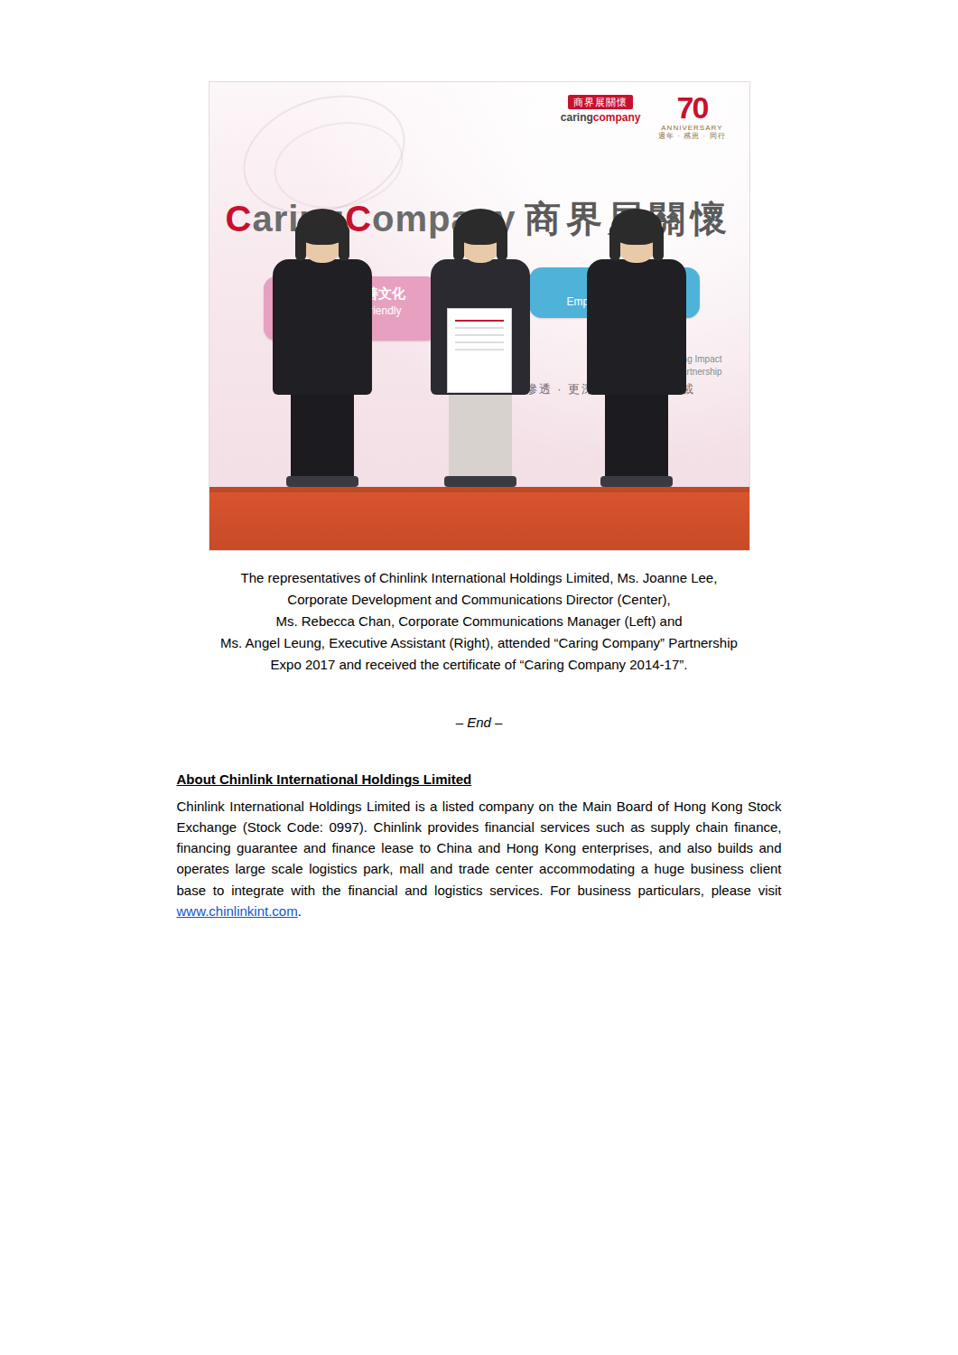商界展關懷
caringcompany
70
ANNIVERSARY
週年 · 感恩 · 同行
CaringCompany商界展關懷
Tech Increasing Impact
Time NGO Partnership
滲透 · 更深 商社共行15載
提倡長者友善文化 Promote Age-friendly
Culture
員工健康 Employee Wellness
The representatives of Chinlink International Holdings Limited, Ms. Joanne Lee,
Corporate Development and Communications Director (Center),
Ms. Rebecca Chan, Corporate Communications Manager (Left) and
Ms. Angel Leung, Executive Assistant (Right), attended “Caring Company” Partnership
Expo 2017 and received the certificate of “Caring Company 2014-17”.
– End –
About Chinlink International Holdings Limited
Chinlink International Holdings Limited is a listed company on the Main Board of Hong Kong Stock Exchange (Stock Code: 0997). Chinlink provides financial services such as supply chain finance, financing guarantee and finance lease to China and Hong Kong enterprises, and also builds and operates large scale logistics park, mall and trade center accommodating a huge business client base to integrate with the financial and logistics services. For business particulars, please visit www.chinlinkint.com.